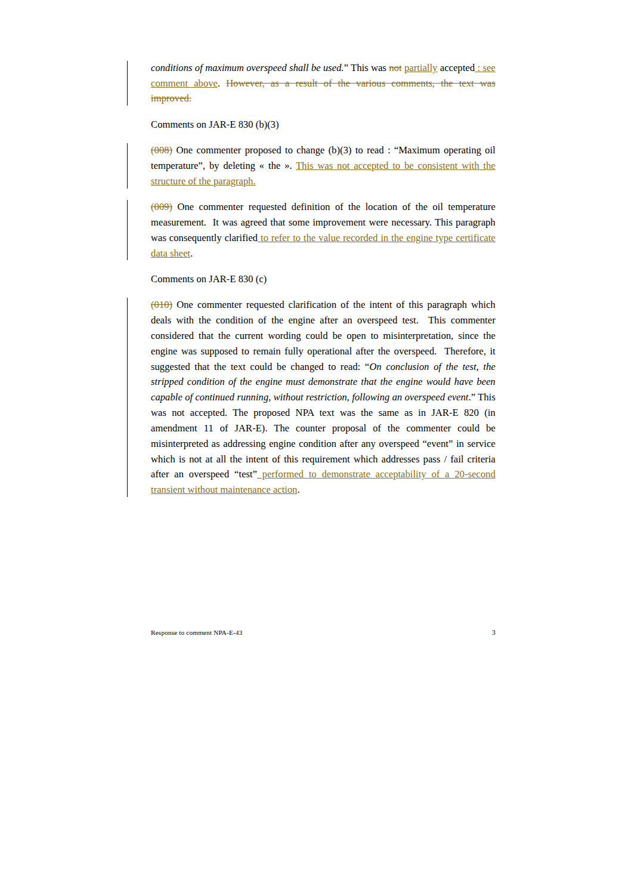conditions of maximum overspeed shall be used.” This was not partially accepted : see comment above. However, as a result of the various comments, the text was improved.
Comments on JAR-E 830 (b)(3)
(008) One commenter proposed to change (b)(3) to read : “Maximum operating oil temperature”, by deleting « the ». This was not accepted to be consistent with the structure of the paragraph.
(009) One commenter requested definition of the location of the oil temperature measurement. It was agreed that some improvement were necessary. This paragraph was consequently clarified to refer to the value recorded in the engine type certificate data sheet.
Comments on JAR-E 830 (c)
(010) One commenter requested clarification of the intent of this paragraph which deals with the condition of the engine after an overspeed test. This commenter considered that the current wording could be open to misinterpretation, since the engine was supposed to remain fully operational after the overspeed. Therefore, it suggested that the text could be changed to read: “On conclusion of the test, the stripped condition of the engine must demonstrate that the engine would have been capable of continued running, without restriction, following an overspeed event.” This was not accepted. The proposed NPA text was the same as in JAR-E 820 (in amendment 11 of JAR-E). The counter proposal of the commenter could be misinterpreted as addressing engine condition after any overspeed “event” in service which is not at all the intent of this requirement which addresses pass / fail criteria after an overspeed “test” performed to demonstrate acceptability of a 20-second transient without maintenance action.
Response to comment NPA-E-43 3